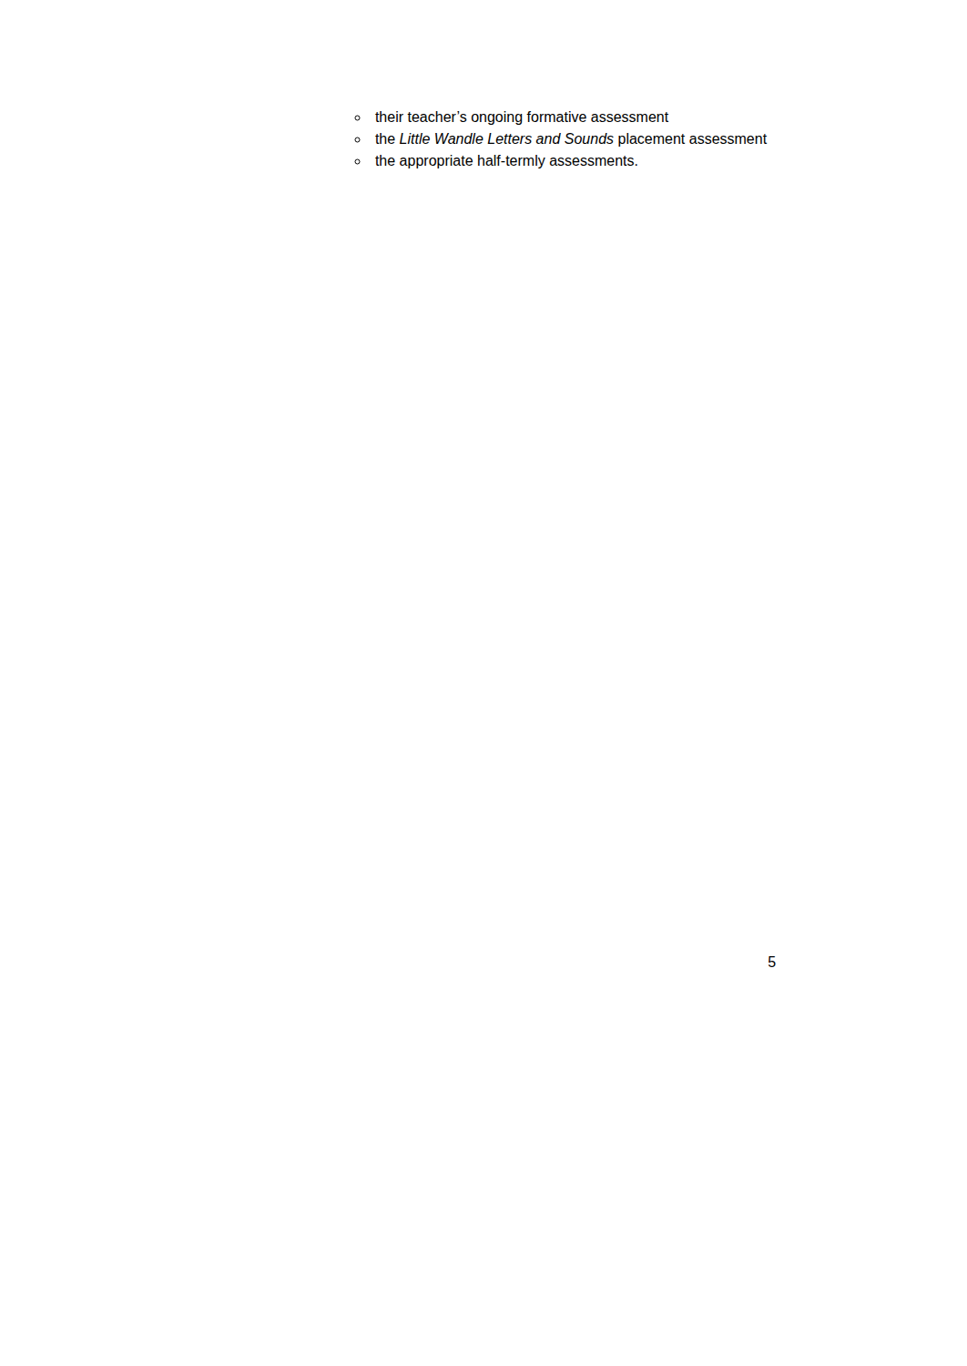their teacher’s ongoing formative assessment
the Little Wandle Letters and Sounds placement assessment
the appropriate half-termly assessments.
5